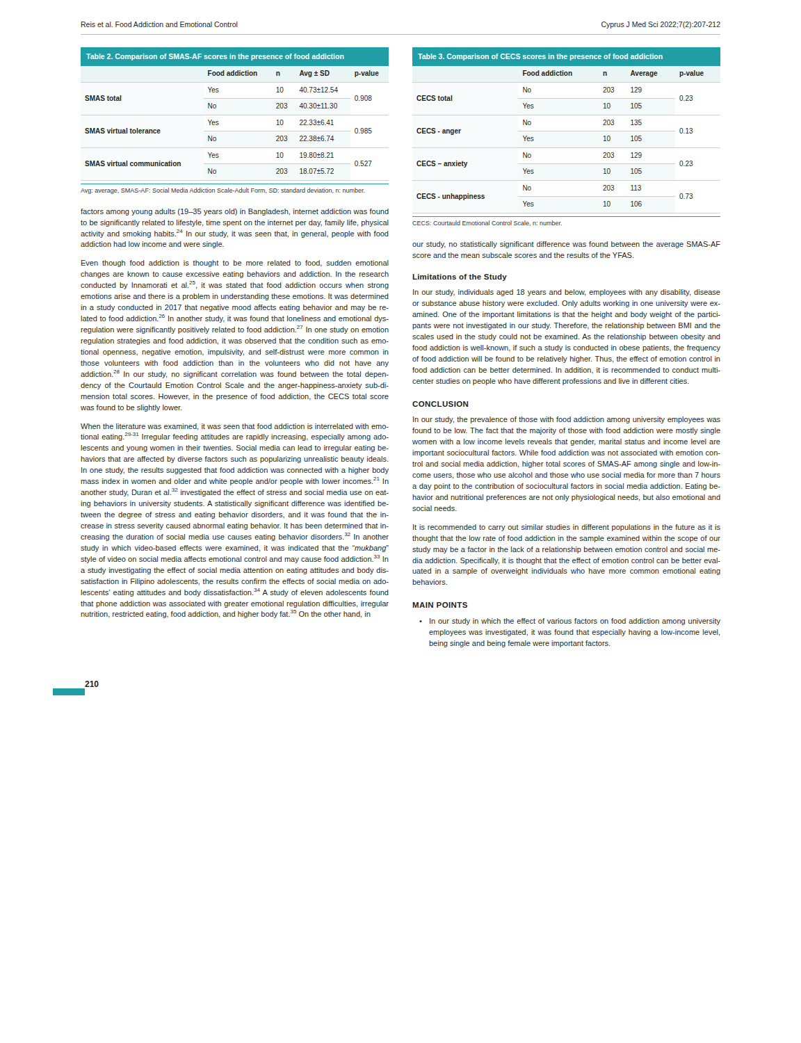Reis et al. Food Addiction and Emotional Control
Cyprus J Med Sci 2022;7(2):207-212
Table 2. Comparison of SMAS-AF scores in the presence of food addiction
| | Food addiction | n | Avg ± SD | p-value |
| --- | --- | --- | --- | --- |
| SMAS total | Yes | 10 | 40.73±12.54 | 0.908 |
| No | 203 | 40.30±11.30 |
| SMAS virtual tolerance | Yes | 10 | 22.33±6.41 | 0.985 |
| No | 203 | 22.38±6.74 |
| SMAS virtual communication | Yes | 10 | 19.80±8.21 | 0.527 |
| No | 203 | 18.07±5.72 |
Avg: average, SMAS-AF: Social Media Addiction Scale-Adult Form, SD: standard deviation, n: number.
factors among young adults (19–35 years old) in Bangladesh, internet addiction was found to be significantly related to lifestyle, time spent on the internet per day, family life, physical activity and smoking habits.24 In our study, it was seen that, in general, people with food addiction had low income and were single.
Even though food addiction is thought to be more related to food, sudden emotional changes are known to cause excessive eating behaviors and addiction. In the research conducted by Innamorati et al.25, it was stated that food addiction occurs when strong emotions arise and there is a problem in understanding these emotions. It was determined in a study conducted in 2017 that negative mood affects eating behavior and may be related to food addiction.26 In another study, it was found that loneliness and emotional dysregulation were significantly positively related to food addiction.27 In one study on emotion regulation strategies and food addiction, it was observed that the condition such as emotional openness, negative emotion, impulsivity, and self-distrust were more common in those volunteers with food addiction than in the volunteers who did not have any addiction.28 In our study, no significant correlation was found between the total dependency of the Courtauld Emotion Control Scale and the anger-happiness-anxiety sub-dimension total scores. However, in the presence of food addiction, the CECS total score was found to be slightly lower.
When the literature was examined, it was seen that food addiction is interrelated with emotional eating.29-31 Irregular feeding attitudes are rapidly increasing, especially among adolescents and young women in their twenties. Social media can lead to irregular eating behaviors that are affected by diverse factors such as popularizing unrealistic beauty ideals. In one study, the results suggested that food addiction was connected with a higher body mass index in women and older and white people and/or people with lower incomes.21 In another study, Duran et al.32 investigated the effect of stress and social media use on eating behaviors in university students. A statistically significant difference was identified between the degree of stress and eating behavior disorders, and it was found that the increase in stress severity caused abnormal eating behavior. It has been determined that increasing the duration of social media use causes eating behavior disorders.32 In another study in which video-based effects were examined, it was indicated that the “mukbang” style of video on social media affects emotional control and may cause food addiction.33 In a study investigating the effect of social media attention on eating attitudes and body dissatisfaction in Filipino adolescents, the results confirm the effects of social media on adolescents’ eating attitudes and body dissatisfaction.34 A study of eleven adolescents found that phone addiction was associated with greater emotional regulation difficulties, irregular nutrition, restricted eating, food addiction, and higher body fat.35 On the other hand, in
Table 3. Comparison of CECS scores in the presence of food addiction
| | Food addiction | n | Average | p-value |
| --- | --- | --- | --- | --- |
| CECS total | No | 203 | 129 | 0.23 |
| Yes | 10 | 105 |
| CECS - anger | No | 203 | 135 | 0.13 |
| Yes | 10 | 105 |
| CECS – anxiety | No | 203 | 129 | 0.23 |
| Yes | 10 | 105 |
| CECS - unhappiness | No | 203 | 113 | 0.73 |
| Yes | 10 | 106 |
CECS: Courtauld Emotional Control Scale, n: number.
our study, no statistically significant difference was found between the average SMAS-AF score and the mean subscale scores and the results of the YFAS.
Limitations of the Study
In our study, individuals aged 18 years and below, employees with any disability, disease or substance abuse history were excluded. Only adults working in one university were examined. One of the important limitations is that the height and body weight of the participants were not investigated in our study. Therefore, the relationship between BMI and the scales used in the study could not be examined. As the relationship between obesity and food addiction is well-known, if such a study is conducted in obese patients, the frequency of food addiction will be found to be relatively higher. Thus, the effect of emotion control in food addiction can be better determined. In addition, it is recommended to conduct multi-center studies on people who have different professions and live in different cities.
CONCLUSION
In our study, the prevalence of those with food addiction among university employees was found to be low. The fact that the majority of those with food addiction were mostly single women with a low income levels reveals that gender, marital status and income level are important sociocultural factors. While food addiction was not associated with emotion control and social media addiction, higher total scores of SMAS-AF among single and low-income users, those who use alcohol and those who use social media for more than 7 hours a day point to the contribution of sociocultural factors in social media addiction. Eating behavior and nutritional preferences are not only physiological needs, but also emotional and social needs.
It is recommended to carry out similar studies in different populations in the future as it is thought that the low rate of food addiction in the sample examined within the scope of our study may be a factor in the lack of a relationship between emotion control and social media addiction. Specifically, it is thought that the effect of emotion control can be better evaluated in a sample of overweight individuals who have more common emotional eating behaviors.
MAIN POINTS
In our study in which the effect of various factors on food addiction among university employees was investigated, it was found that especially having a low-income level, being single and being female were important factors.
210